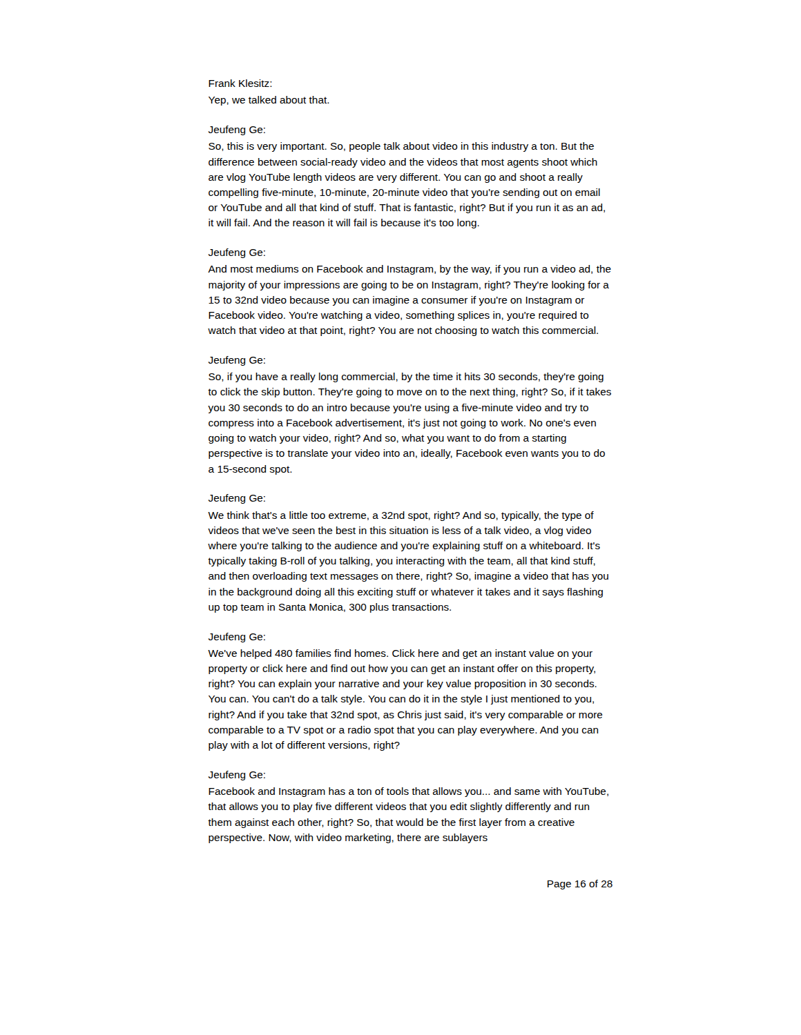Frank Klesitz:
Yep, we talked about that.
Jeufeng Ge:
So, this is very important. So, people talk about video in this industry a ton. But the difference between social-ready video and the videos that most agents shoot which are vlog YouTube length videos are very different. You can go and shoot a really compelling five-minute, 10-minute, 20-minute video that you're sending out on email or YouTube and all that kind of stuff. That is fantastic, right? But if you run it as an ad, it will fail. And the reason it will fail is because it's too long.
Jeufeng Ge:
And most mediums on Facebook and Instagram, by the way, if you run a video ad, the majority of your impressions are going to be on Instagram, right? They're looking for a 15 to 32nd video because you can imagine a consumer if you're on Instagram or Facebook video. You're watching a video, something splices in, you're required to watch that video at that point, right? You are not choosing to watch this commercial.
Jeufeng Ge:
So, if you have a really long commercial, by the time it hits 30 seconds, they're going to click the skip button. They're going to move on to the next thing, right? So, if it takes you 30 seconds to do an intro because you're using a five-minute video and try to compress into a Facebook advertisement, it's just not going to work. No one's even going to watch your video, right? And so, what you want to do from a starting perspective is to translate your video into an, ideally, Facebook even wants you to do a 15-second spot.
Jeufeng Ge:
We think that's a little too extreme, a 32nd spot, right? And so, typically, the type of videos that we've seen the best in this situation is less of a talk video, a vlog video where you're talking to the audience and you're explaining stuff on a whiteboard. It's typically taking B-roll of you talking, you interacting with the team, all that kind stuff, and then overloading text messages on there, right? So, imagine a video that has you in the background doing all this exciting stuff or whatever it takes and it says flashing up top team in Santa Monica, 300 plus transactions.
Jeufeng Ge:
We've helped 480 families find homes. Click here and get an instant value on your property or click here and find out how you can get an instant offer on this property, right? You can explain your narrative and your key value proposition in 30 seconds. You can. You can't do a talk style. You can do it in the style I just mentioned to you, right? And if you take that 32nd spot, as Chris just said, it's very comparable or more comparable to a TV spot or a radio spot that you can play everywhere. And you can play with a lot of different versions, right?
Jeufeng Ge:
Facebook and Instagram has a ton of tools that allows you... and same with YouTube, that allows you to play five different videos that you edit slightly differently and run them against each other, right? So, that would be the first layer from a creative perspective. Now, with video marketing, there are sublayers
Page 16 of 28